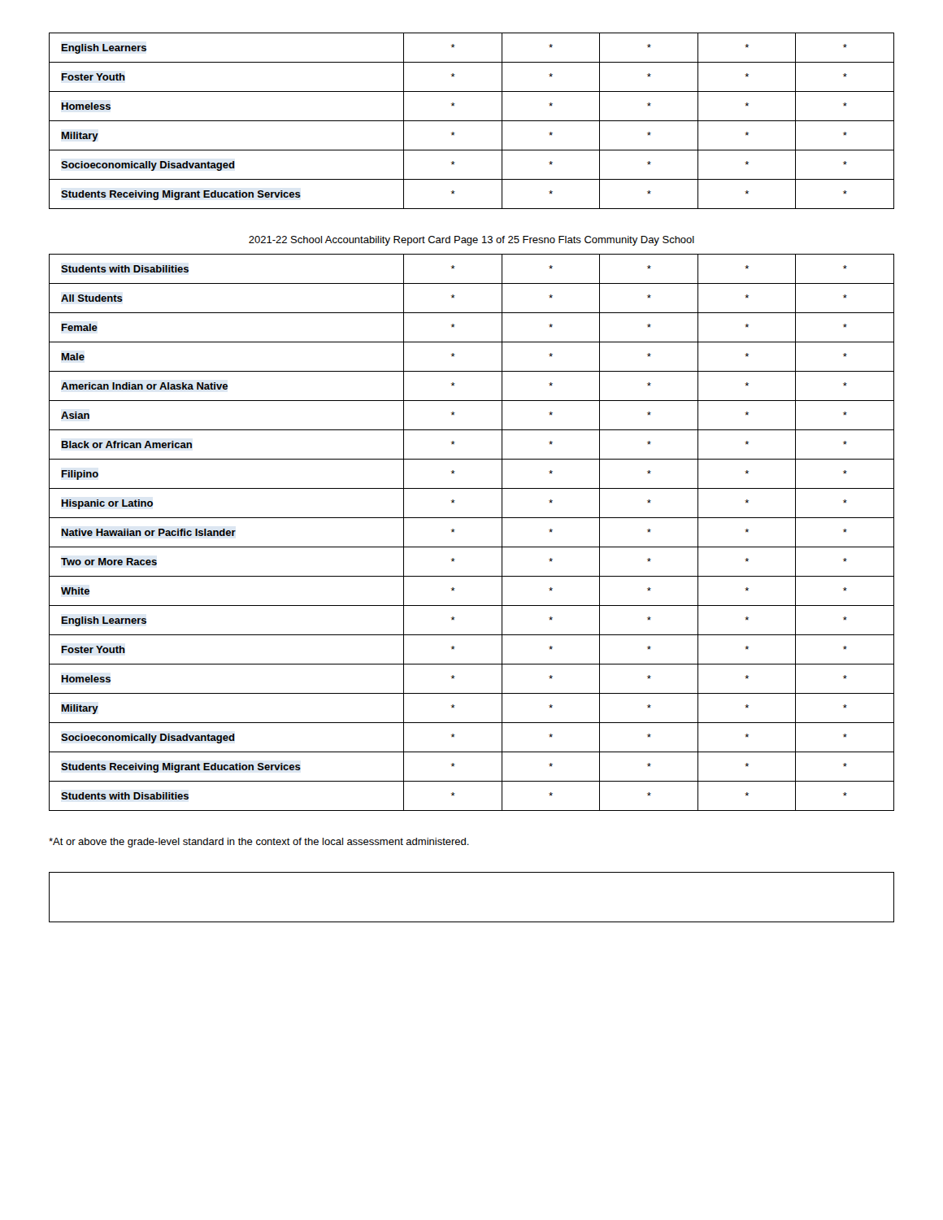| English Learners | * | * | * | * | * |
| Foster Youth | * | * | * | * | * |
| Homeless | * | * | * | * | * |
| Military | * | * | * | * | * |
| Socioeconomically Disadvantaged | * | * | * | * | * |
| Students Receiving Migrant Education Services | * | * | * | * | * |
2021-22 School Accountability Report Card Page 13 of 25 Fresno Flats Community Day School
| Students with Disabilities | * | * | * | * | * |
| All Students | * | * | * | * | * |
| Female | * | * | * | * | * |
| Male | * | * | * | * | * |
| American Indian or Alaska Native | * | * | * | * | * |
| Asian | * | * | * | * | * |
| Black or African American | * | * | * | * | * |
| Filipino | * | * | * | * | * |
| Hispanic or Latino | * | * | * | * | * |
| Native Hawaiian or Pacific Islander | * | * | * | * | * |
| Two or More Races | * | * | * | * | * |
| White | * | * | * | * | * |
| English Learners | * | * | * | * | * |
| Foster Youth | * | * | * | * | * |
| Homeless | * | * | * | * | * |
| Military | * | * | * | * | * |
| Socioeconomically Disadvantaged | * | * | * | * | * |
| Students Receiving Migrant Education Services | * | * | * | * | * |
| Students with Disabilities | * | * | * | * | * |
*At or above the grade-level standard in the context of the local assessment administered.